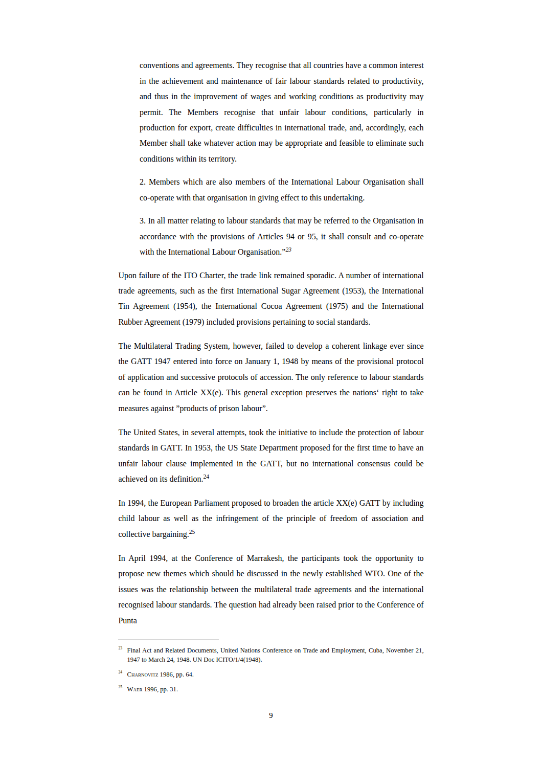conventions and agreements. They recognise that all countries have a common interest in the achievement and maintenance of fair labour standards related to productivity, and thus in the improvement of wages and working conditions as productivity may permit. The Members recognise that unfair labour conditions, particularly in production for export, create difficulties in international trade, and, accordingly, each Member shall take whatever action may be appropriate and feasible to eliminate such conditions within its territory.
2. Members which are also members of the International Labour Organisation shall co-operate with that organisation in giving effect to this undertaking.
3. In all matter relating to labour standards that may be referred to the Organisation in accordance with the provisions of Articles 94 or 95, it shall consult and co-operate with the International Labour Organisation.”23
Upon failure of the ITO Charter, the trade link remained sporadic. A number of international trade agreements, such as the first International Sugar Agreement (1953), the International Tin Agreement (1954), the International Cocoa Agreement (1975) and the International Rubber Agreement (1979) included provisions pertaining to social standards.
The Multilateral Trading System, however, failed to develop a coherent linkage ever since the GATT 1947 entered into force on January 1, 1948 by means of the provisional protocol of application and successive protocols of accession. The only reference to labour standards can be found in Article XX(e). This general exception preserves the nations‘ right to take measures against ”products of prison labour”.
The United States, in several attempts, took the initiative to include the protection of labour standards in GATT. In 1953, the US State Department proposed for the first time to have an unfair labour clause implemented in the GATT, but no international consensus could be achieved on its definition.24
In 1994, the European Parliament proposed to broaden the article XX(e) GATT by including child labour as well as the infringement of the principle of freedom of association and collective bargaining.25
In April 1994, at the Conference of Marrakesh, the participants took the opportunity to propose new themes which should be discussed in the newly established WTO. One of the issues was the relationship between the multilateral trade agreements and the international recognised labour standards. The question had already been raised prior to the Conference of Punta
23
Final Act and Related Documents, United Nations Conference on Trade and Employment, Cuba, November 21, 1947 to March 24, 1948. UN Doc ICITO/1/4(1948).
24
Charnovitz 1986, pp. 64.
25
Waer 1996, pp. 31.
9